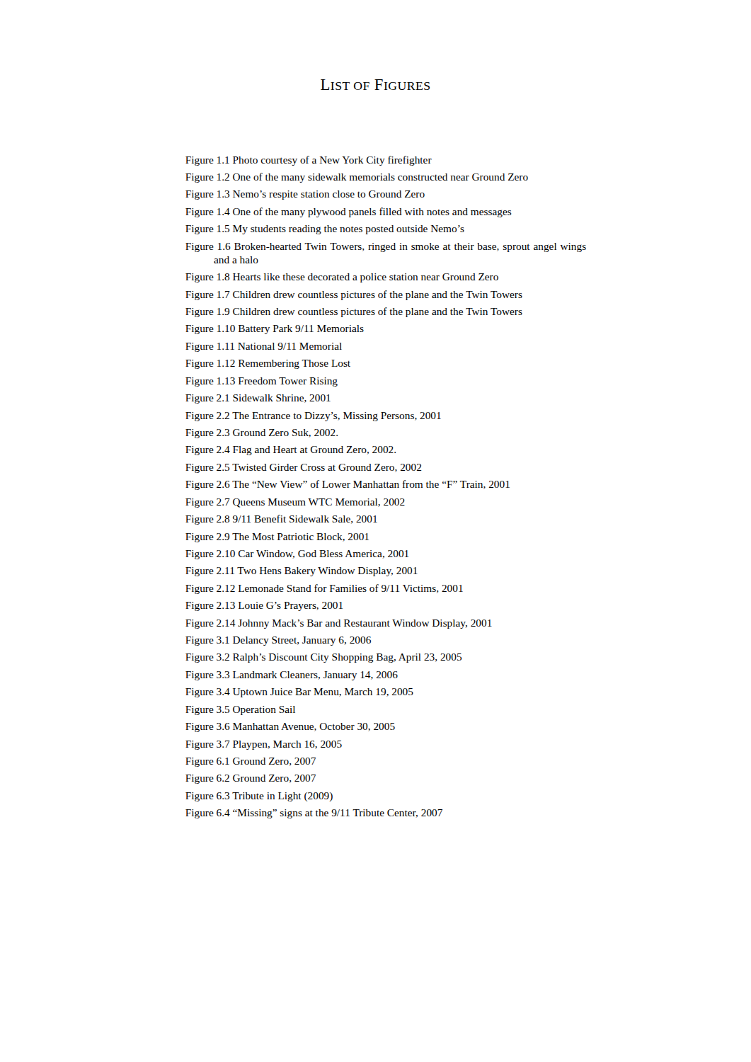LIST OF FIGURES
Figure 1.1 Photo courtesy of a New York City firefighter
Figure 1.2 One of the many sidewalk memorials constructed near Ground Zero
Figure 1.3 Nemo’s respite station close to Ground Zero
Figure 1.4 One of the many plywood panels filled with notes and messages
Figure 1.5 My students reading the notes posted outside Nemo’s
Figure 1.6 Broken-hearted Twin Towers, ringed in smoke at their base, sprout angel wings and a halo
Figure 1.8 Hearts like these decorated a police station near Ground Zero
Figure 1.7 Children drew countless pictures of the plane and the Twin Towers
Figure 1.9 Children drew countless pictures of the plane and the Twin Towers
Figure 1.10 Battery Park 9/11 Memorials
Figure 1.11 National 9/11 Memorial
Figure 1.12 Remembering Those Lost
Figure 1.13 Freedom Tower Rising
Figure 2.1 Sidewalk Shrine, 2001
Figure 2.2 The Entrance to Dizzy’s, Missing Persons, 2001
Figure 2.3 Ground Zero Suk, 2002.
Figure 2.4 Flag and Heart at Ground Zero, 2002.
Figure 2.5 Twisted Girder Cross at Ground Zero, 2002
Figure 2.6 The “New View” of Lower Manhattan from the “F” Train, 2001
Figure 2.7 Queens Museum WTC Memorial, 2002
Figure 2.8 9/11 Benefit Sidewalk Sale, 2001
Figure 2.9 The Most Patriotic Block, 2001
Figure 2.10 Car Window, God Bless America, 2001
Figure 2.11 Two Hens Bakery Window Display, 2001
Figure 2.12 Lemonade Stand for Families of 9/11 Victims, 2001
Figure 2.13 Louie G’s Prayers, 2001
Figure 2.14 Johnny Mack’s Bar and Restaurant Window Display, 2001
Figure 3.1 Delancy Street, January 6, 2006
Figure 3.2 Ralph’s Discount City Shopping Bag, April 23, 2005
Figure 3.3 Landmark Cleaners, January 14, 2006
Figure 3.4 Uptown Juice Bar Menu, March 19, 2005
Figure 3.5 Operation Sail
Figure 3.6 Manhattan Avenue, October 30, 2005
Figure 3.7 Playpen, March 16, 2005
Figure 6.1 Ground Zero, 2007
Figure 6.2 Ground Zero, 2007
Figure 6.3 Tribute in Light (2009)
Figure 6.4 “Missing” signs at the 9/11 Tribute Center, 2007